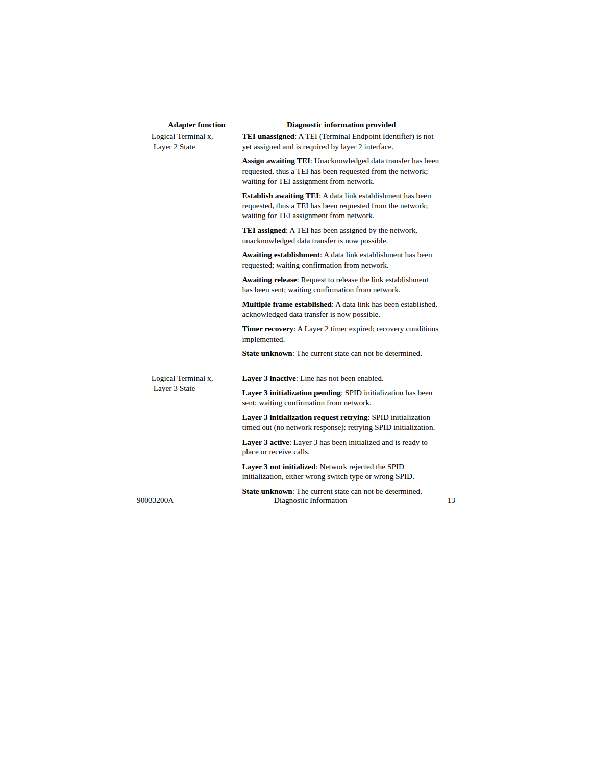| Adapter function | Diagnostic information provided |
| --- | --- |
| Logical Terminal x, Layer 2 State | TEI unassigned : A TEI (Terminal Endpoint Identifier) is not yet assigned and is required by layer 2 interface. Assign awaiting TEI : Unacknowledged data transfer has been requested, thus a TEI has been requested from the network; waiting for TEI assignment from network. Establish awaiting TEI : A data link establishment has been requested, thus a TEI has been requested from the network; waiting for TEI assignment from network. TEI assigned : A TEI has been assigned by the network, unacknowledged data transfer is now possible. Awaiting establishment : A data link establishment has been requested; waiting confirmation from network. Awaiting release : Request to release the link establishment has been sent; waiting confirmation from network. Multiple frame established : A data link has been established, acknowledged data transfer is now possible. Timer recovery : A Layer 2 timer expired; recovery conditions implemented. State unknown : The current state can not be determined. |
| Logical Terminal x, Layer 3 State | Layer 3 inactive : Line has not been enabled. Layer 3 initialization pending : SPID initialization has been sent; waiting confirmation from network. Layer 3 initialization request retrying : SPID initialization timed out (no network response); retrying SPID initialization. Layer 3 active : Layer 3 has been initialized and is ready to place or receive calls. Layer 3 not initialized : Network rejected the SPID initialization, either wrong switch type or wrong SPID. State unknown : The current state can not be determined. |
90033200A Diagnostic Information 13